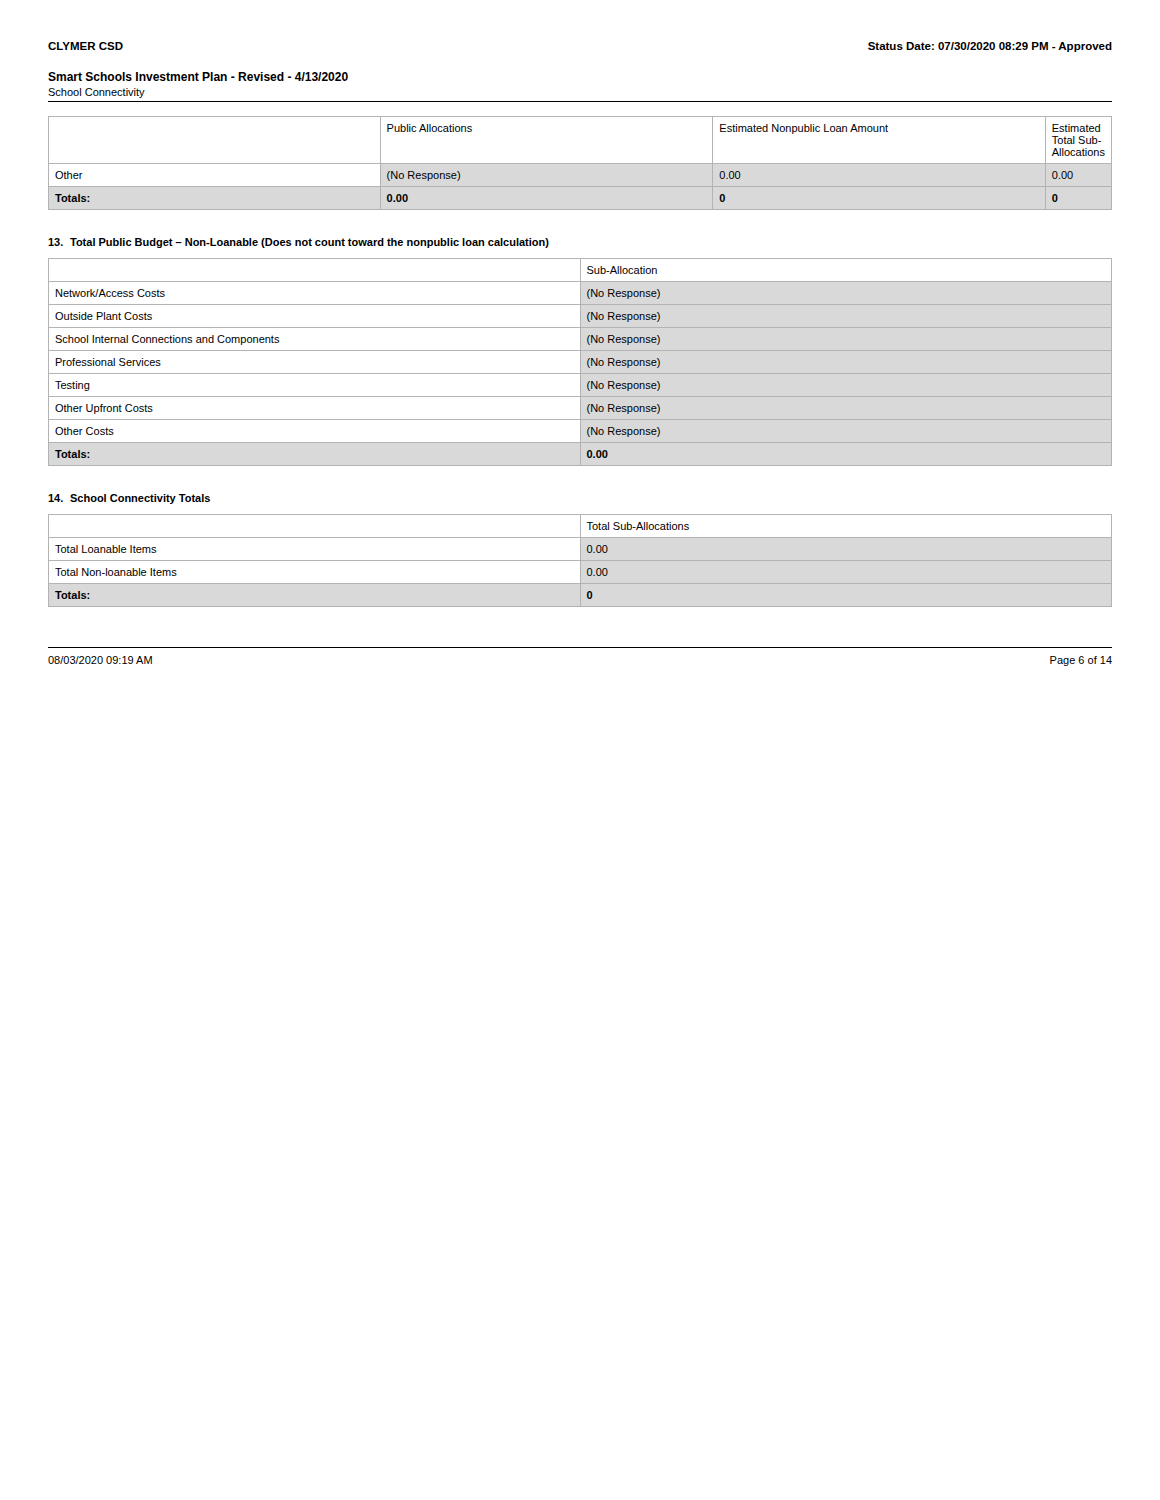CLYMER CSD Status Date: 07/30/2020 08:29 PM - Approved
Smart Schools Investment Plan - Revised - 4/13/2020
School Connectivity
| | Public Allocations | Estimated Nonpublic Loan Amount | Estimated Total Sub-Allocations |
| --- | --- | --- | --- |
| Other | (No Response) | 0.00 | 0.00 |
| Totals: | 0.00 | 0 | 0 |
13. Total Public Budget – Non-Loanable (Does not count toward the nonpublic loan calculation)
| | Sub-Allocation |
| --- | --- |
| Network/Access Costs | (No Response) |
| Outside Plant Costs | (No Response) |
| School Internal Connections and Components | (No Response) |
| Professional Services | (No Response) |
| Testing | (No Response) |
| Other Upfront Costs | (No Response) |
| Other Costs | (No Response) |
| Totals: | 0.00 |
14. School Connectivity Totals
| | Total Sub-Allocations |
| --- | --- |
| Total Loanable Items | 0.00 |
| Total Non-loanable Items | 0.00 |
| Totals: | 0 |
08/03/2020 09:19 AM Page 6 of 14